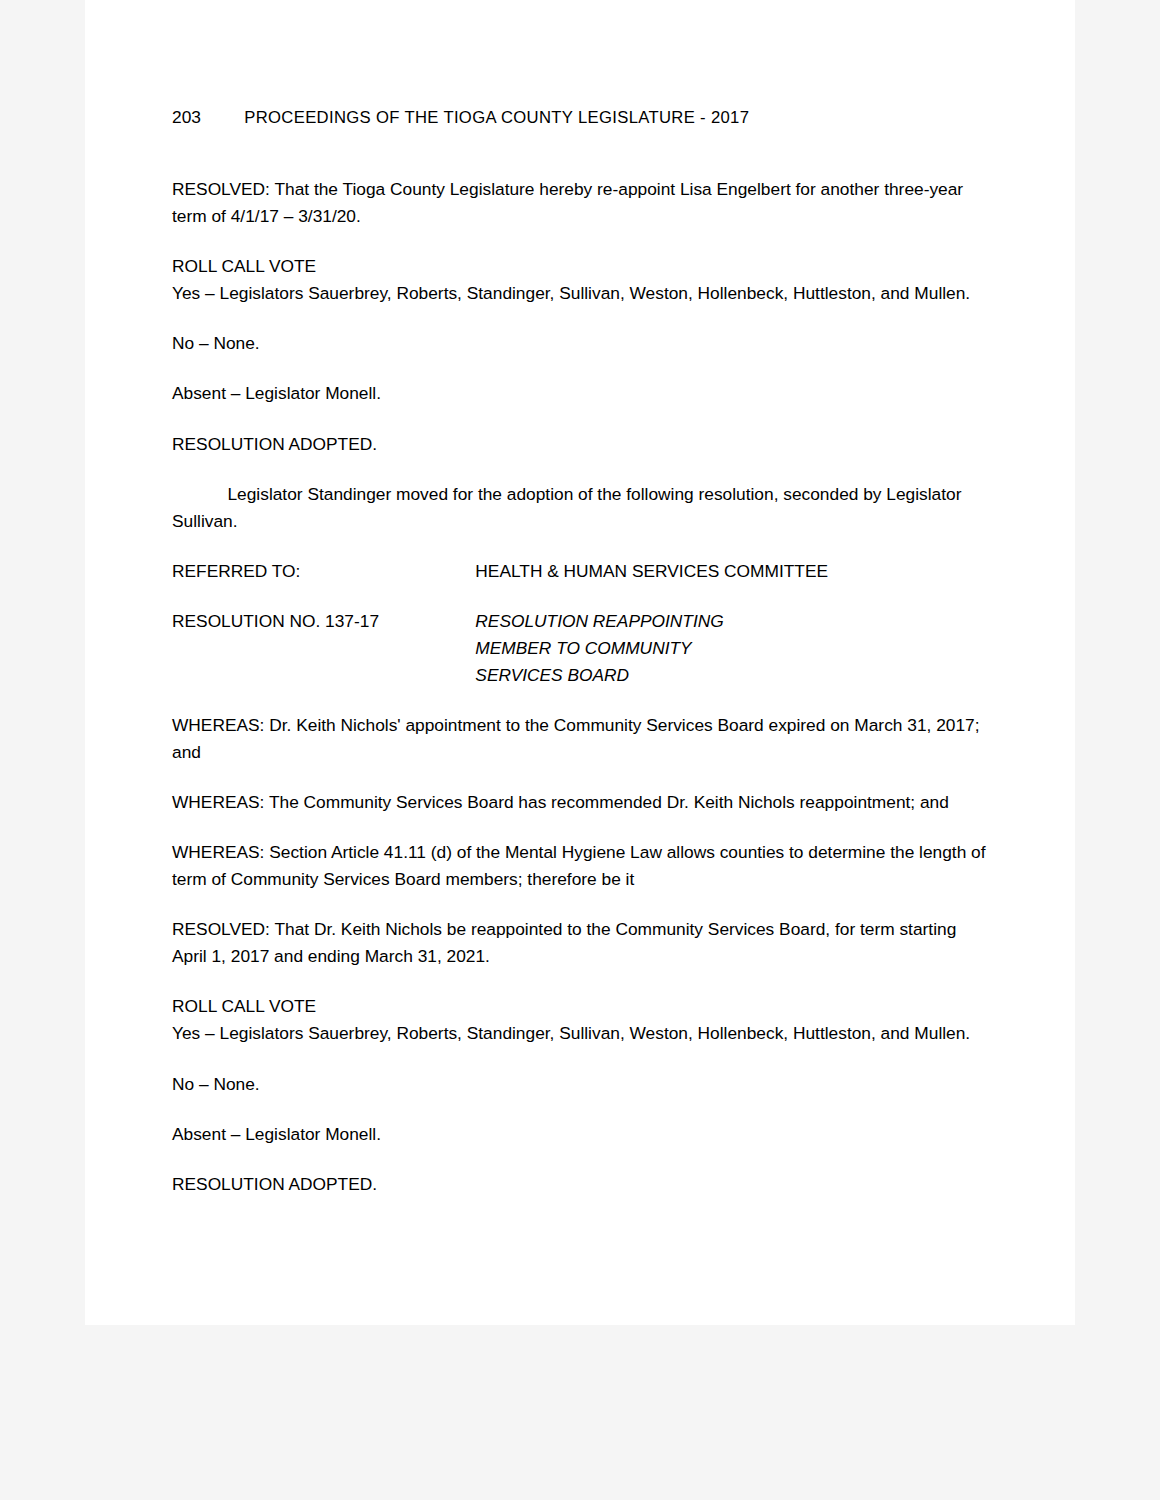203 PROCEEDINGS OF THE TIOGA COUNTY LEGISLATURE - 2017
RESOLVED: That the Tioga County Legislature hereby re-appoint Lisa Engelbert for another three-year term of 4/1/17 – 3/31/20.
ROLL CALL VOTE
Yes – Legislators Sauerbrey, Roberts, Standinger, Sullivan, Weston, Hollenbeck, Huttleston, and Mullen.
No – None.
Absent – Legislator Monell.
RESOLUTION ADOPTED.
Legislator Standinger moved for the adoption of the following resolution, seconded by Legislator Sullivan.
REFERRED TO:
HEALTH & HUMAN SERVICES COMMITTEE
RESOLUTION NO. 137-17
RESOLUTION REAPPOINTING
MEMBER TO COMMUNITY
SERVICES BOARD
WHEREAS: Dr. Keith Nichols' appointment to the Community Services Board expired on March 31, 2017; and
WHEREAS: The Community Services Board has recommended Dr. Keith Nichols reappointment; and
WHEREAS: Section Article 41.11 (d) of the Mental Hygiene Law allows counties to determine the length of term of Community Services Board members; therefore be it
RESOLVED: That Dr. Keith Nichols be reappointed to the Community Services Board, for term starting April 1, 2017 and ending March 31, 2021.
ROLL CALL VOTE
Yes – Legislators Sauerbrey, Roberts, Standinger, Sullivan, Weston, Hollenbeck, Huttleston, and Mullen.
No – None.
Absent – Legislator Monell.
RESOLUTION ADOPTED.